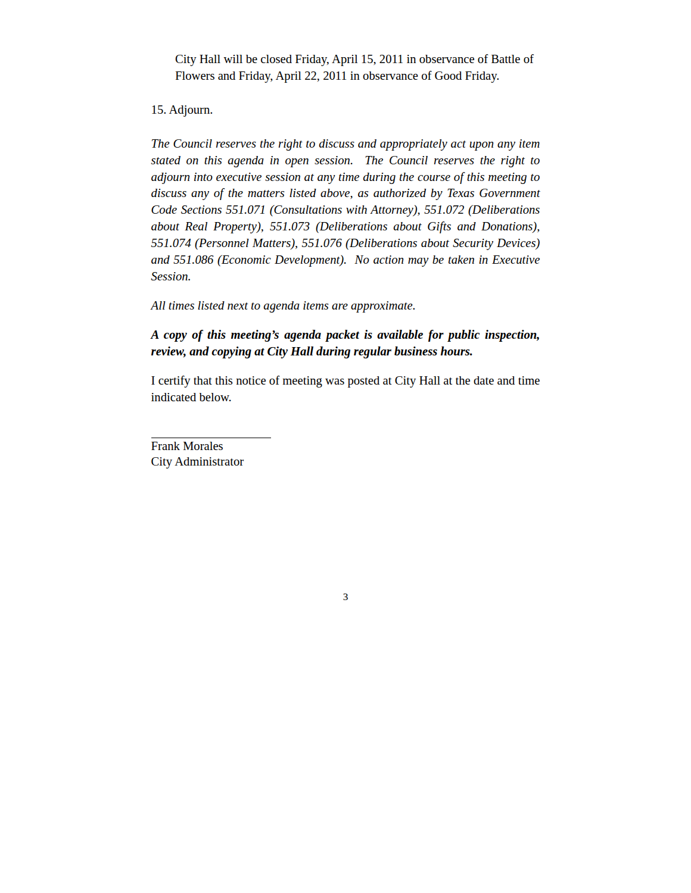City Hall will be closed Friday, April 15, 2011 in observance of Battle of Flowers and Friday, April 22, 2011 in observance of Good Friday.
15. Adjourn.
The Council reserves the right to discuss and appropriately act upon any item stated on this agenda in open session. The Council reserves the right to adjourn into executive session at any time during the course of this meeting to discuss any of the matters listed above, as authorized by Texas Government Code Sections 551.071 (Consultations with Attorney), 551.072 (Deliberations about Real Property), 551.073 (Deliberations about Gifts and Donations), 551.074 (Personnel Matters), 551.076 (Deliberations about Security Devices) and 551.086 (Economic Development). No action may be taken in Executive Session.
All times listed next to agenda items are approximate.
A copy of this meeting’s agenda packet is available for public inspection, review, and copying at City Hall during regular business hours.
I certify that this notice of meeting was posted at City Hall at the date and time indicated below.
Frank Morales
City Administrator
3